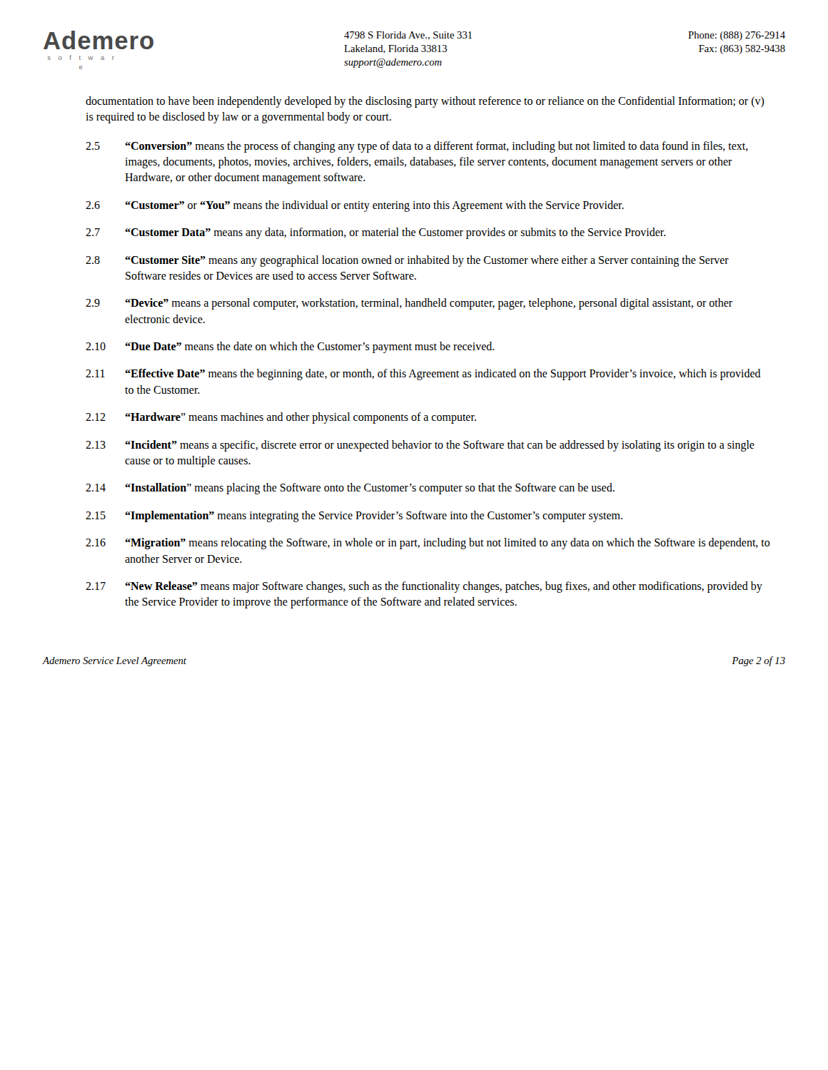Ademero
s o f t w a r e
4798 S Florida Ave., Suite 331
Lakeland, Florida 33813
support@ademero.com
Phone: (888) 276-2914
Fax: (863) 582-9438
documentation to have been independently developed by the disclosing party without reference to or reliance on the Confidential Information; or (v) is required to be disclosed by law or a governmental body or court.
2.5“Conversion” means the process of changing any type of data to a different format, including but not limited to data found in files, text, images, documents, photos, movies, archives, folders, emails, databases, file server contents, document management servers or other Hardware, or other document management software.
2.6“Customer” or “You” means the individual or entity entering into this Agreement with the Service Provider.
2.7“Customer Data” means any data, information, or material the Customer provides or submits to the Service Provider.
2.8“Customer Site” means any geographical location owned or inhabited by the Customer where either a Server containing the Server Software resides or Devices are used to access Server Software.
2.9“Device” means a personal computer, workstation, terminal, handheld computer, pager, telephone, personal digital assistant, or other electronic device.
2.10“Due Date” means the date on which the Customer’s payment must be received.
2.11“Effective Date” means the beginning date, or month, of this Agreement as indicated on the Support Provider’s invoice, which is provided to the Customer.
2.12“Hardware” means machines and other physical components of a computer.
2.13“Incident” means a specific, discrete error or unexpected behavior to the Software that can be addressed by isolating its origin to a single cause or to multiple causes.
2.14“Installation” means placing the Software onto the Customer’s computer so that the Software can be used.
2.15“Implementation” means integrating the Service Provider’s Software into the Customer’s computer system.
2.16“Migration” means relocating the Software, in whole or in part, including but not limited to any data on which the Software is dependent, to another Server or Device.
2.17“New Release” means major Software changes, such as the functionality changes, patches, bug fixes, and other modifications, provided by the Service Provider to improve the performance of the Software and related services.
Ademero Service Level Agreement
Page 2 of 13